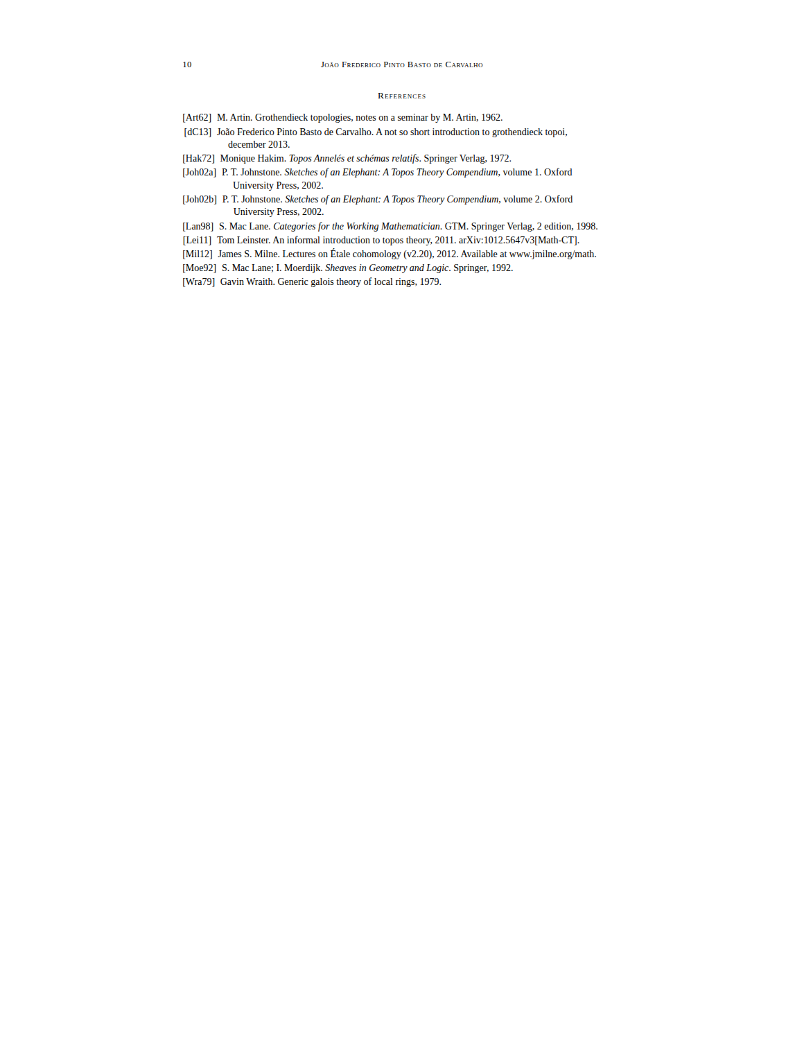10 João Frederico Pinto Basto de Carvalho
References
[Art62]
M. Artin. Grothendieck topologies, notes on a seminar by M. Artin, 1962.
[dC13]
João Frederico Pinto Basto de Carvalho. A not so short introduction to grothendieck topoi, december 2013.
[Hak72]
Monique Hakim. Topos Annelés et schémas relatifs. Springer Verlag, 1972.
[Joh02a]
P. T. Johnstone. Sketches of an Elephant: A Topos Theory Compendium, volume 1. Oxford University Press, 2002.
[Joh02b]
P. T. Johnstone. Sketches of an Elephant: A Topos Theory Compendium, volume 2. Oxford University Press, 2002.
[Lan98]
S. Mac Lane. Categories for the Working Mathematician. GTM. Springer Verlag, 2 edition, 1998.
[Lei11]
Tom Leinster. An informal introduction to topos theory, 2011. arXiv:1012.5647v3[Math-CT].
[Mil12]
James S. Milne. Lectures on Étale cohomology (v2.20), 2012. Available at www.jmilne.org/math.
[Moe92]
S. Mac Lane; I. Moerdijk. Sheaves in Geometry and Logic. Springer, 1992.
[Wra79]
Gavin Wraith. Generic galois theory of local rings, 1979.